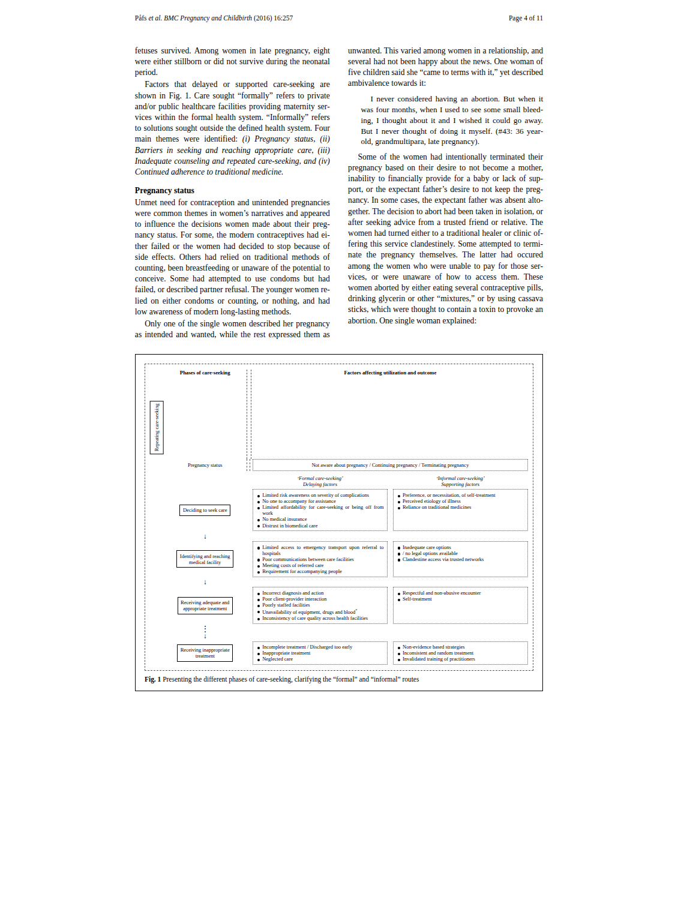Påfs et al. BMC Pregnancy and Childbirth (2016) 16:257
Page 4 of 11
fetuses survived. Among women in late pregnancy, eight were either stillborn or did not survive during the neonatal period.
Factors that delayed or supported care-seeking are shown in Fig. 1. Care sought “formally” refers to private and/or public healthcare facilities providing maternity services within the formal health system. “Informally” refers to solutions sought outside the defined health system. Four main themes were identified: (i) Pregnancy status, (ii) Barriers in seeking and reaching appropriate care, (iii) Inadequate counseling and repeated care-seeking, and (iv) Continued adherence to traditional medicine.
Pregnancy status
Unmet need for contraception and unintended pregnancies were common themes in women’s narratives and appeared to influence the decisions women made about their pregnancy status. For some, the modern contraceptives had either failed or the women had decided to stop because of side effects. Others had relied on traditional methods of counting, been breastfeeding or unaware of the potential to conceive. Some had attempted to use condoms but had failed, or described partner refusal. The younger women relied on either condoms or counting, or nothing, and had low awareness of modern long-lasting methods.
Only one of the single women described her pregnancy as intended and wanted, while the rest expressed them as unwanted. This varied among women in a relationship, and several had not been happy about the news. One woman of five children said she “came to terms with it,” yet described ambivalence towards it:
I never considered having an abortion. But when it was four months, when I used to see some small bleeding, I thought about it and I wished it could go away. But I never thought of doing it myself. (#43: 36 year-old, grandmultipara, late pregnancy).
Some of the women had intentionally terminated their pregnancy based on their desire to not become a mother, inability to financially provide for a baby or lack of support, or the expectant father’s desire to not keep the pregnancy. In some cases, the expectant father was absent altogether. The decision to abort had been taken in isolation, or after seeking advice from a trusted friend or relative. The women had turned either to a traditional healer or clinic offering this service clandestinely. Some attempted to terminate the pregnancy themselves. The latter had occured among the women who were unable to pay for those services, or were unaware of how to access them. These women aborted by either eating several contraceptive pills, drinking glycerin or other “mixtures,” or by using cassava sticks, which were thought to contain a toxin to provoke an abortion. One single woman explained:
Repeating care-seeking
Phases of care-seeking
Factors affecting utilization and outcome
Pregnancy status
Not aware about pregnancy / Continuing pregnancy / Terminating pregnancy
‘Formal care-seeking’
Delaying factors
‘Informal care-seeking’
Supporting factors
Deciding to seek care
Limited risk awareness on severity of complications
No one to accompany for assistance
Limited affordability for care-seeking or being off from work
No medical insurance
Distrust in biomedical care
Preference, or necessitation, of self-treatment
Perceived etiology of illness
Reliance on traditional medicines
↓
Identifying and reaching
medical facility
Limited access to emergency transport upon referral to hospitals
Poor communications between care facilities
Meeting costs of referred care
Requirement for accompanying people
Inadequate care options
/ no legal options available
Clandestine access via trusted networks
↓
Receiving adequate and
appropriate treatment
Incorrect diagnosis and action
Poor client-provider interaction
Poorly staffed facilities
Unavailability of equipment, drugs and blood*
Inconsistency of care quality across health facilities
Respectful and non-abusive encounter
Self-treatment
⋮
↓
Receiving inappropriate
treatment
Incomplete treatment / Discharged too early
Inappropriate treatment
Neglected care
Non-evidence based strategies
Inconsistent and random treatment
Invalidated training of practitioners
Fig. 1 Presenting the different phases of care-seeking, clarifying the “formal” and “informal” routes